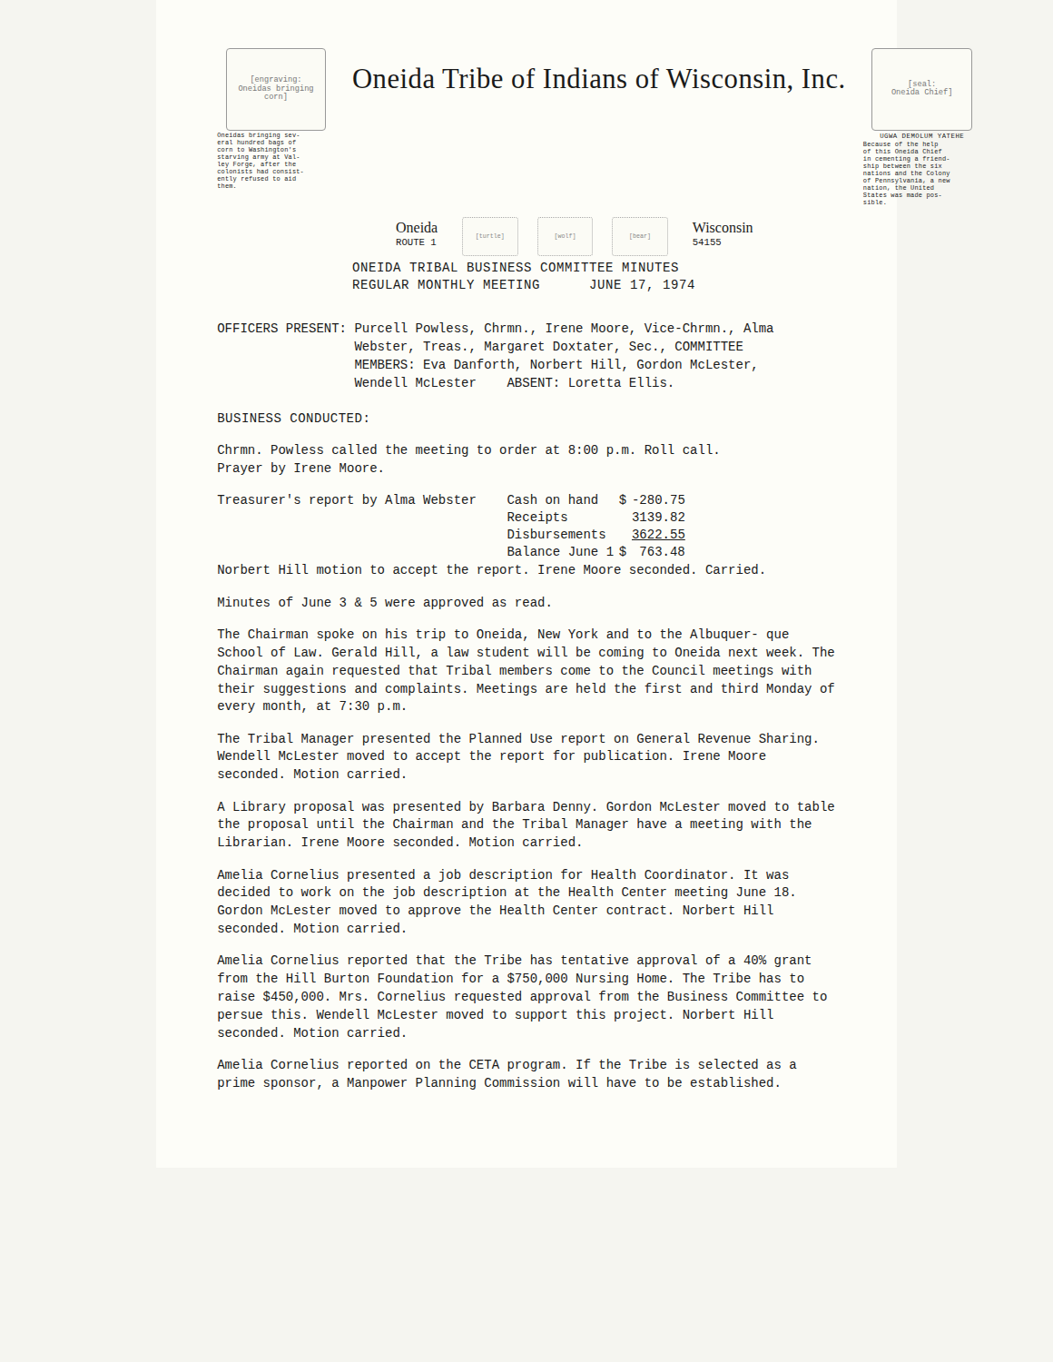[engraving:
Oneidas bringing corn]
Oneidas bringing sev-
eral hundred bags of
corn to Washington's
starving army at Val-
ley Forge, after the
colonists had consist-
ently refused to aid
them.
Oneida Tribe of Indians of Wisconsin, Inc.
[seal:
Oneida Chief]
UGWA DEMOLUM YATEHE
Because of the help
of this Oneida Chief
in cementing a friend-
ship between the six
nations and the Colony
of Pennsylvania, a new
nation, the United
States was made pos-
sible.
Oneida
ROUTE 1
[turtle]
[wolf]
[bear]
Wisconsin
54155
ONEIDA TRIBAL BUSINESS COMMITTEE MINUTES
REGULAR MONTHLY MEETING JUNE 17, 1974
OFFICERS PRESENT: Purcell Powless, Chrmn., Irene Moore, Vice-Chrmn., Alma Webster, Treas., Margaret Doxtater, Sec., COMMITTEE MEMBERS: Eva Danforth, Norbert Hill, Gordon McLester, Wendell McLester ABSENT: Loretta Ellis.
BUSINESS CONDUCTED:
Chrmn. Powless called the meeting to order at 8:00 p.m. Roll call.
Prayer by Irene Moore.
Treasurer's report by Alma Webster
| Cash on hand | $ | -280.75 |
| Receipts | | 3139.82 |
| Disbursements | | 3622.55 |
| Balance June 1 | $ | 763.48 |
Norbert Hill motion to accept the report. Irene Moore seconded. Carried.
Minutes of June 3 & 5 were approved as read.
The Chairman spoke on his trip to Oneida, New York and to the Albuquer- que School of Law. Gerald Hill, a law student will be coming to Oneida next week. The Chairman again requested that Tribal members come to the Council meetings with their suggestions and complaints. Meetings are held the first and third Monday of every month, at 7:30 p.m.
The Tribal Manager presented the Planned Use report on General Revenue Sharing. Wendell McLester moved to accept the report for publication. Irene Moore seconded. Motion carried.
A Library proposal was presented by Barbara Denny. Gordon McLester moved to table the proposal until the Chairman and the Tribal Manager have a meeting with the Librarian. Irene Moore seconded. Motion carried.
Amelia Cornelius presented a job description for Health Coordinator. It was decided to work on the job description at the Health Center meeting June 18. Gordon McLester moved to approve the Health Center contract. Norbert Hill seconded. Motion carried.
Amelia Cornelius reported that the Tribe has tentative approval of a 40% grant from the Hill Burton Foundation for a $750,000 Nursing Home. The Tribe has to raise $450,000. Mrs. Cornelius requested approval from the Business Committee to persue this. Wendell McLester moved to support this project. Norbert Hill seconded. Motion carried.
Amelia Cornelius reported on the CETA program. If the Tribe is selected as a prime sponsor, a Manpower Planning Commission will have to be established.